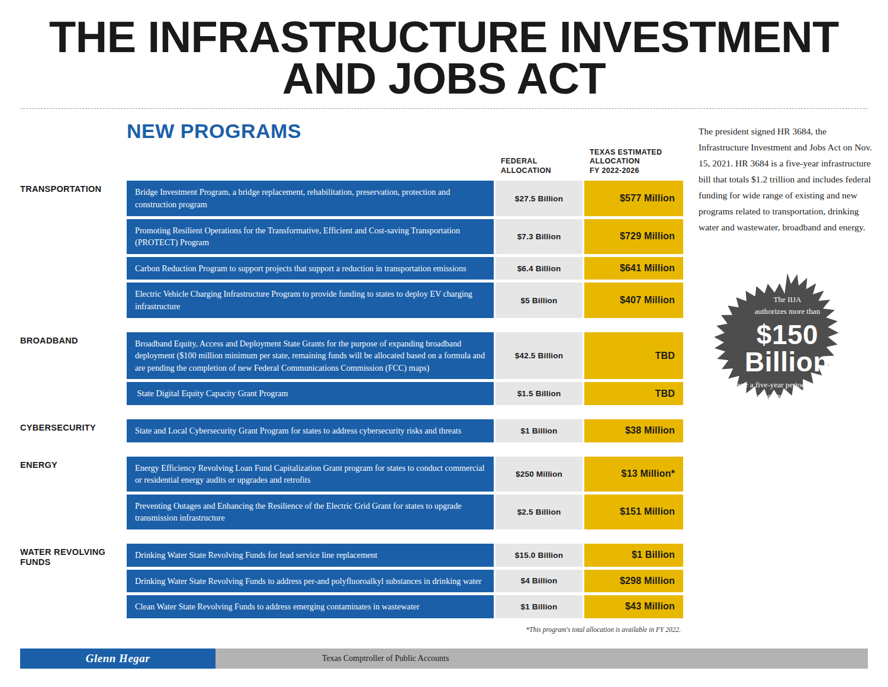The Infrastructure Investment and Jobs Act
New Programs
| | | Federal Allocation | Texas Estimated Allocation FY 2022-2026 |
| --- | --- | --- | --- |
| Transportation | Bridge Investment Program, a bridge replacement, rehabilitation, preservation, protection and construction program | $27.5 Billion | $577 Million |
| Promoting Resilient Operations for the Transformative, Efficient and Cost-saving Transportation (PROTECT) Program | $7.3 Billion | $729 Million |
| Carbon Reduction Program to support projects that support a reduction in transportation emissions | $6.4 Billion | $641 Million |
| Electric Vehicle Charging Infrastructure Program to provide funding to states to deploy EV charging infrastructure | $5 Billion | $407 Million |
| Broadband | Broadband Equity, Access and Deployment State Grants for the purpose of expanding broadband deployment ($100 million minimum per state, remaining funds will be allocated based on a formula and are pending the completion of new Federal Communications Commission (FCC) maps) | $42.5 Billion | TBD |
| State Digital Equity Capacity Grant Program | $1.5 Billion | TBD |
| Cybersecurity | State and Local Cybersecurity Grant Program for states to address cybersecurity risks and threats | $1 Billion | $38 Million |
| Energy | Energy Efficiency Revolving Loan Fund Capitalization Grant program for states to conduct commercial or residential energy audits or upgrades and retrofits | $250 Million | $13 Million* |
| Preventing Outages and Enhancing the Resilience of the Electric Grid Grant for states to upgrade transmission infrastructure | $2.5 Billion | $151 Million |
| Water Revolving Funds | Drinking Water State Revolving Funds for lead service line replacement | $15.0 Billion | $1 Billion |
| Drinking Water State Revolving Funds to address per-and polyfluoroalkyl substances in drinking water | $4 Billion | $298 Million |
| Clean Water State Revolving Funds to address emerging contaminates in wastewater | $1 Billion | $43 Million |
*This program's total allocation is available in FY 2022.
The president signed HR 3684, the Infrastructure Investment and Jobs Act on Nov. 15, 2021. HR 3684 is a five-year infrastructure bill that totals $1.2 trillion and includes federal funding for wide range of existing and new programs related to transportation, drinking water and wastewater, broadband and energy.
The IIJA
authorizes more than $150 Billion over a five-year period in national competitive grant programs for which Texas would be eligible to apply to fund infrastructure related projects.
Glenn Hegar
Texas Comptroller of Public Accounts